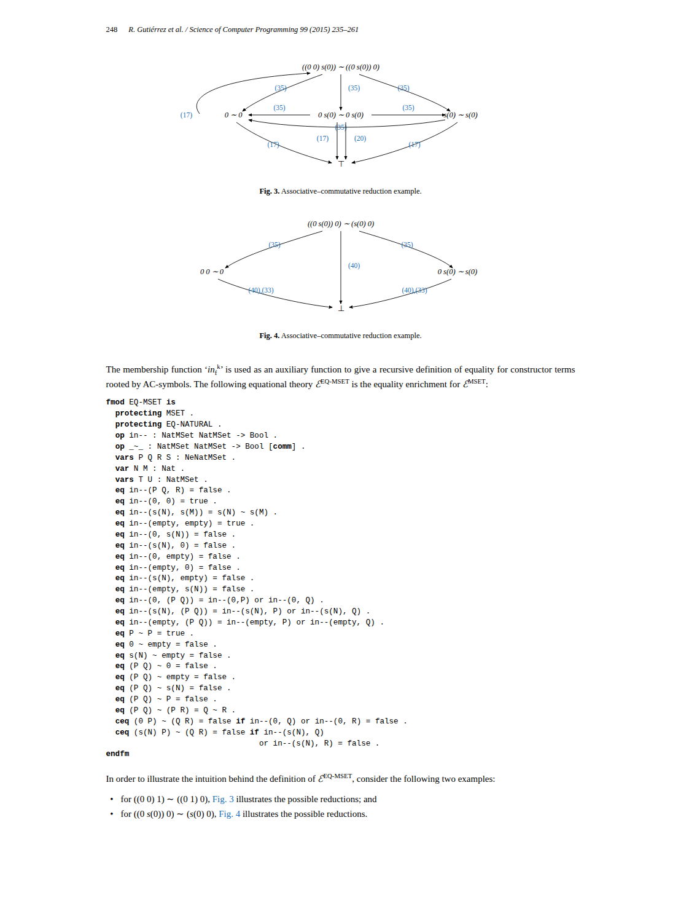248 R. Gutiérrez et al. / Science of Computer Programming 99 (2015) 235–261
((0 0) s(0)) ∼ ((0 s(0)) 0) 0 ∼ 0 0 s(0) ∼ 0 s(0) s(0) ∼ s(0) ⊤ (35) (35) (35) (35) (35) (35) (17) (17) (17) (20) (17)
Fig. 3. Associative–commutative reduction example.
((0 s(0)) 0) ∼ (s(0) 0) 0 0 ∼ 0 0 s(0) ∼ s(0) ⊥ (35) (35) (40) (40),(33) (40),(33)
Fig. 4. Associative–commutative reduction example.
The membership function ‘infk’ is used as an auxiliary function to give a recursive definition of equality for constructor terms rooted by AC-symbols. The following equational theory ℰEQ-MSET is the equality enrichment for ℰMSET:
fmod EQ-MSET is protecting MSET . protecting EQ-NATURAL . op in-- : NatMSet NatMSet -> Bool . op _~_ : NatMSet NatMSet -> Bool [comm] . vars P Q R S : NeNatMSet . var N M : Nat . vars T U : NatMSet . eq in--(P Q, R) = false . eq in--(0, 0) = true . eq in--(s(N), s(M)) = s(N) ~ s(M) . eq in--(empty, empty) = true . eq in--(0, s(N)) = false . eq in--(s(N), 0) = false . eq in--(0, empty) = false . eq in--(empty, 0) = false . eq in--(s(N), empty) = false . eq in--(empty, s(N)) = false . eq in--(0, (P Q)) = in--(0,P) or in--(0, Q) . eq in--(s(N), (P Q)) = in--(s(N), P) or in--(s(N), Q) . eq in--(empty, (P Q)) = in--(empty, P) or in--(empty, Q) . eq P ~ P = true . eq 0 ~ empty = false . eq s(N) ~ empty = false . eq (P Q) ~ 0 = false . eq (P Q) ~ empty = false . eq (P Q) ~ s(N) = false . eq (P Q) ~ P = false . eq (P Q) ~ (P R) = Q ~ R . ceq (0 P) ~ (Q R) = false if in--(0, Q) or in--(0, R) = false . ceq (s(N) P) ~ (Q R) = false if in--(s(N), Q) or in--(s(N), R) = false . endfm
In order to illustrate the intuition behind the definition of ℰEQ-MSET, consider the following two examples:
for ((0 0) 1) ∼ ((0 1) 0), Fig. 3 illustrates the possible reductions; and
for ((0 s(0)) 0) ∼ (s(0) 0), Fig. 4 illustrates the possible reductions.